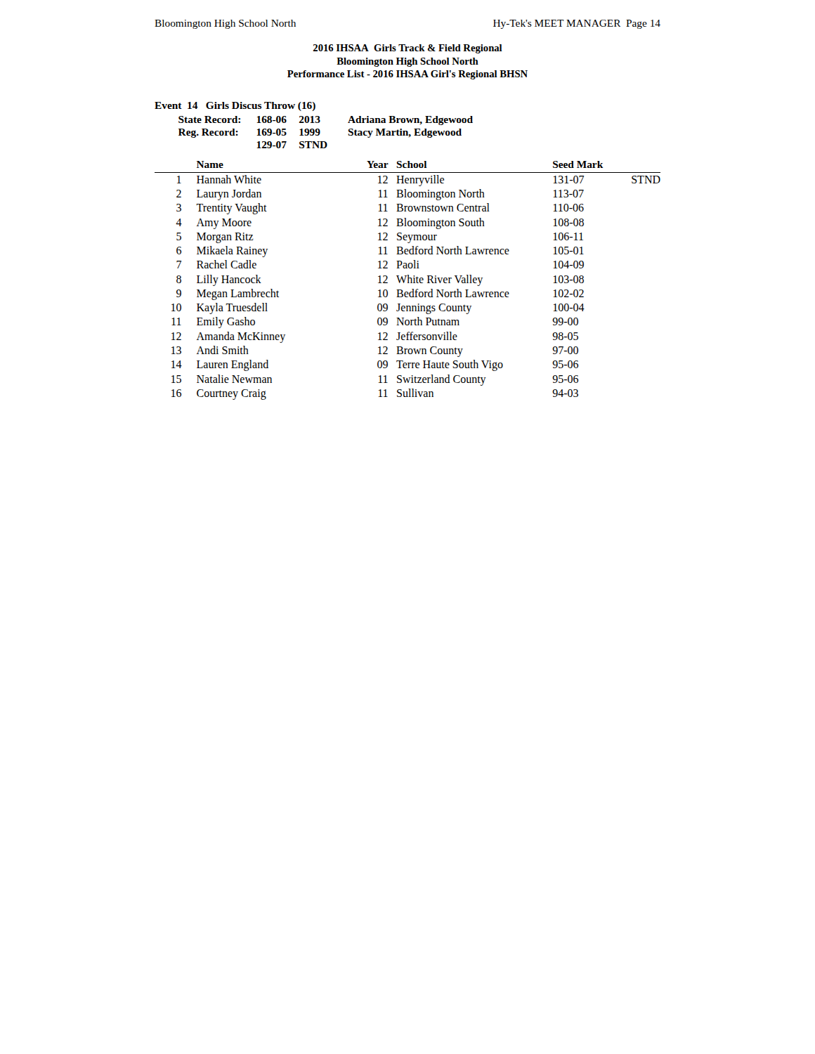Bloomington High School North
Hy-Tek's MEET MANAGER Page 14
2016 IHSAA Girls Track & Field Regional
Bloomington High School North
Performance List - 2016 IHSAA Girl's Regional BHSN
Event 14 Girls Discus Throw (16)
| State Record: | 168-06 | 2013 | Adriana Brown, Edgewood |
| Reg. Record: | 169-05 | 1999 | Stacy Martin, Edgewood |
| | 129-07 | STND | |
| | Name | Year | School | Seed Mark | |
| --- | --- | --- | --- | --- | --- |
| 1 | Hannah White | 12 | Henryville | 131-07 | STND |
| 2 | Lauryn Jordan | 11 | Bloomington North | 113-07 | |
| 3 | Trentity Vaught | 11 | Brownstown Central | 110-06 | |
| 4 | Amy Moore | 12 | Bloomington South | 108-08 | |
| 5 | Morgan Ritz | 12 | Seymour | 106-11 | |
| 6 | Mikaela Rainey | 11 | Bedford North Lawrence | 105-01 | |
| 7 | Rachel Cadle | 12 | Paoli | 104-09 | |
| 8 | Lilly Hancock | 12 | White River Valley | 103-08 | |
| 9 | Megan Lambrecht | 10 | Bedford North Lawrence | 102-02 | |
| 10 | Kayla Truesdell | 09 | Jennings County | 100-04 | |
| 11 | Emily Gasho | 09 | North Putnam | 99-00 | |
| 12 | Amanda McKinney | 12 | Jeffersonville | 98-05 | |
| 13 | Andi Smith | 12 | Brown County | 97-00 | |
| 14 | Lauren England | 09 | Terre Haute South Vigo | 95-06 | |
| 15 | Natalie Newman | 11 | Switzerland County | 95-06 | |
| 16 | Courtney Craig | 11 | Sullivan | 94-03 | |